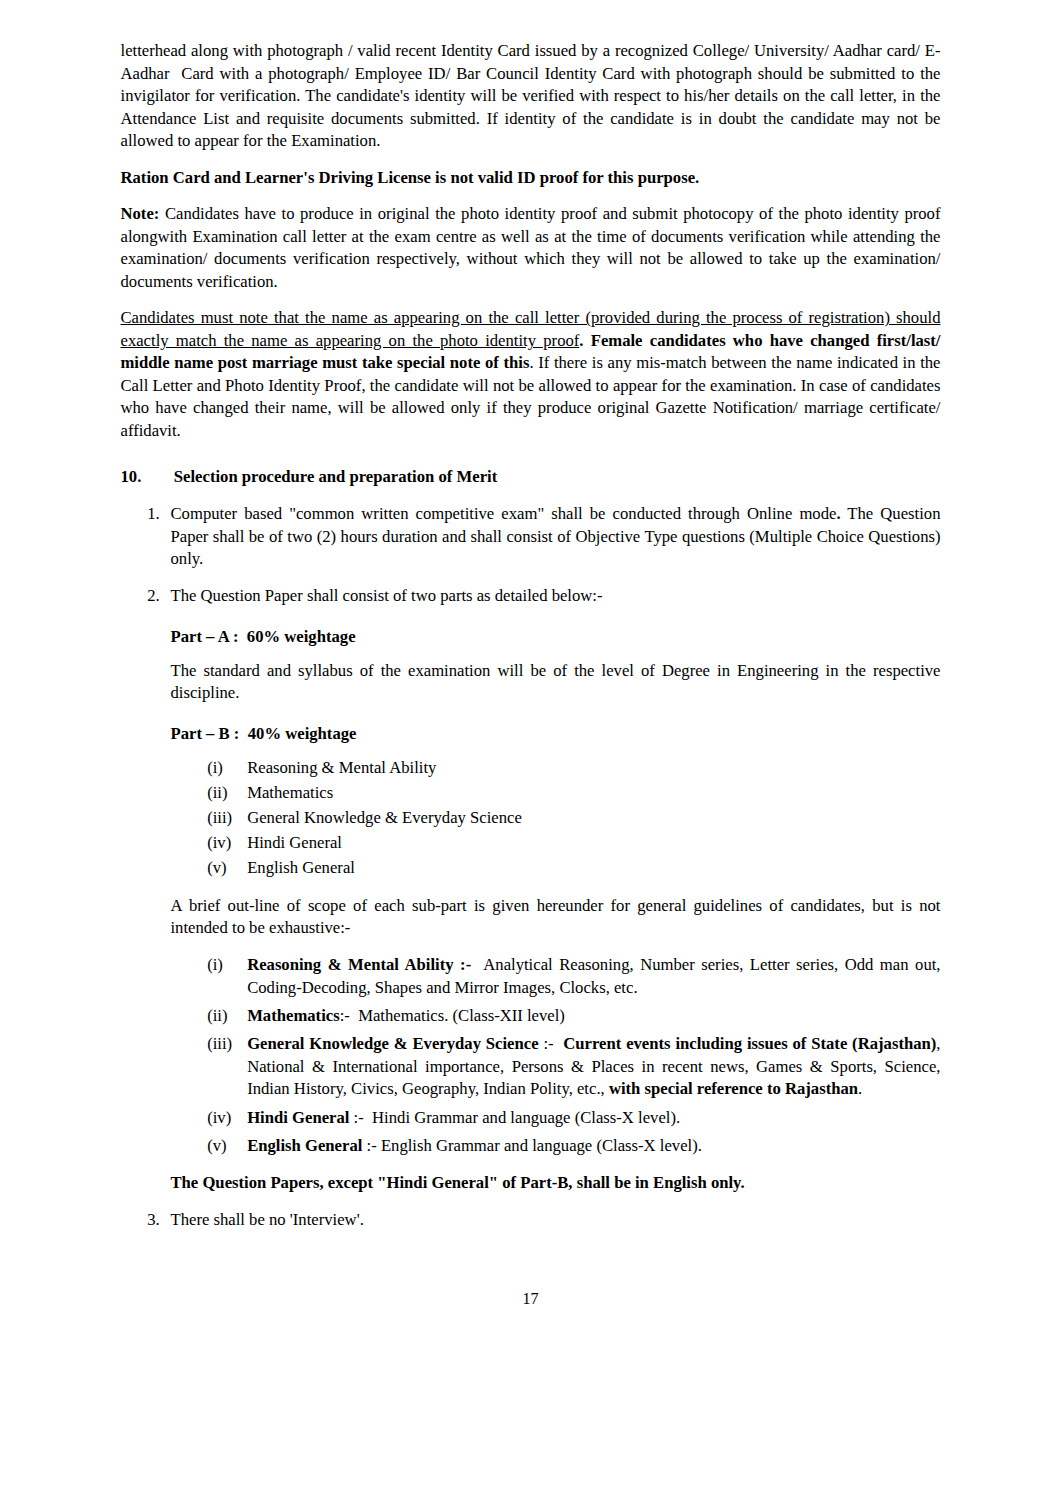letterhead along with photograph / valid recent Identity Card issued by a recognized College/ University/ Aadhar card/ E-Aadhar Card with a photograph/ Employee ID/ Bar Council Identity Card with photograph should be submitted to the invigilator for verification. The candidate's identity will be verified with respect to his/her details on the call letter, in the Attendance List and requisite documents submitted. If identity of the candidate is in doubt the candidate may not be allowed to appear for the Examination.
Ration Card and Learner's Driving License is not valid ID proof for this purpose.
Note: Candidates have to produce in original the photo identity proof and submit photocopy of the photo identity proof alongwith Examination call letter at the exam centre as well as at the time of documents verification while attending the examination/ documents verification respectively, without which they will not be allowed to take up the examination/ documents verification.
Candidates must note that the name as appearing on the call letter (provided during the process of registration) should exactly match the name as appearing on the photo identity proof. Female candidates who have changed first/last/ middle name post marriage must take special note of this. If there is any mis-match between the name indicated in the Call Letter and Photo Identity Proof, the candidate will not be allowed to appear for the examination. In case of candidates who have changed their name, will be allowed only if they produce original Gazette Notification/ marriage certificate/ affidavit.
10. Selection procedure and preparation of Merit
Computer based "common written competitive exam" shall be conducted through Online mode. The Question Paper shall be of two (2) hours duration and shall consist of Objective Type questions (Multiple Choice Questions) only.
The Question Paper shall consist of two parts as detailed below:-
Part – A : 60% weightage
The standard and syllabus of the examination will be of the level of Degree in Engineering in the respective discipline.
Part – B : 40% weightage
Reasoning & Mental Ability
Mathematics
General Knowledge & Everyday Science
Hindi General
English General
A brief out-line of scope of each sub-part is given hereunder for general guidelines of candidates, but is not intended to be exhaustive:-
Reasoning & Mental Ability :- Analytical Reasoning, Number series, Letter series, Odd man out, Coding-Decoding, Shapes and Mirror Images, Clocks, etc.
Mathematics:- Mathematics. (Class-XII level)
General Knowledge & Everyday Science :- Current events including issues of State (Rajasthan), National & International importance, Persons & Places in recent news, Games & Sports, Science, Indian History, Civics, Geography, Indian Polity, etc., with special reference to Rajasthan.
Hindi General :- Hindi Grammar and language (Class-X level).
English General :- English Grammar and language (Class-X level).
The Question Papers, except "Hindi General" of Part-B, shall be in English only.
There shall be no 'Interview'.
17